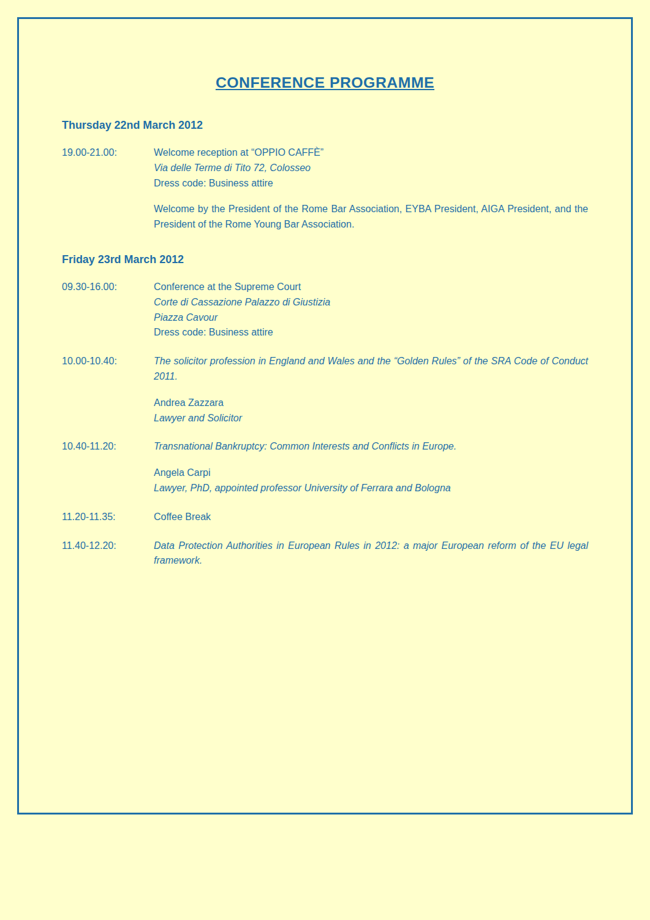CONFERENCE PROGRAMME
Thursday 22nd March 2012
19.00-21.00:
Welcome reception at “OPPIO CAFFÈ”
Via delle Terme di Tito 72, Colosseo
Dress code: Business attire
Welcome by the President of the Rome Bar Association, EYBA President, AIGA President, and the President of the Rome Young Bar Association.
Friday 23rd March 2012
09.30-16.00:
Conference at the Supreme Court
Corte di Cassazione Palazzo di Giustizia
Piazza Cavour
Dress code: Business attire
10.00-10.40:
The solicitor profession in England and Wales and the “Golden Rules” of the SRA Code of Conduct 2011.
Andrea Zazzara
Lawyer and Solicitor
10.40-11.20:
Transnational Bankruptcy: Common Interests and Conflicts in Europe.
Angela Carpi
Lawyer, PhD, appointed professor University of Ferrara and Bologna
11.20-11.35:
Coffee Break
11.40-12.20:
Data Protection Authorities in European Rules in 2012: a major European reform of the EU legal framework.